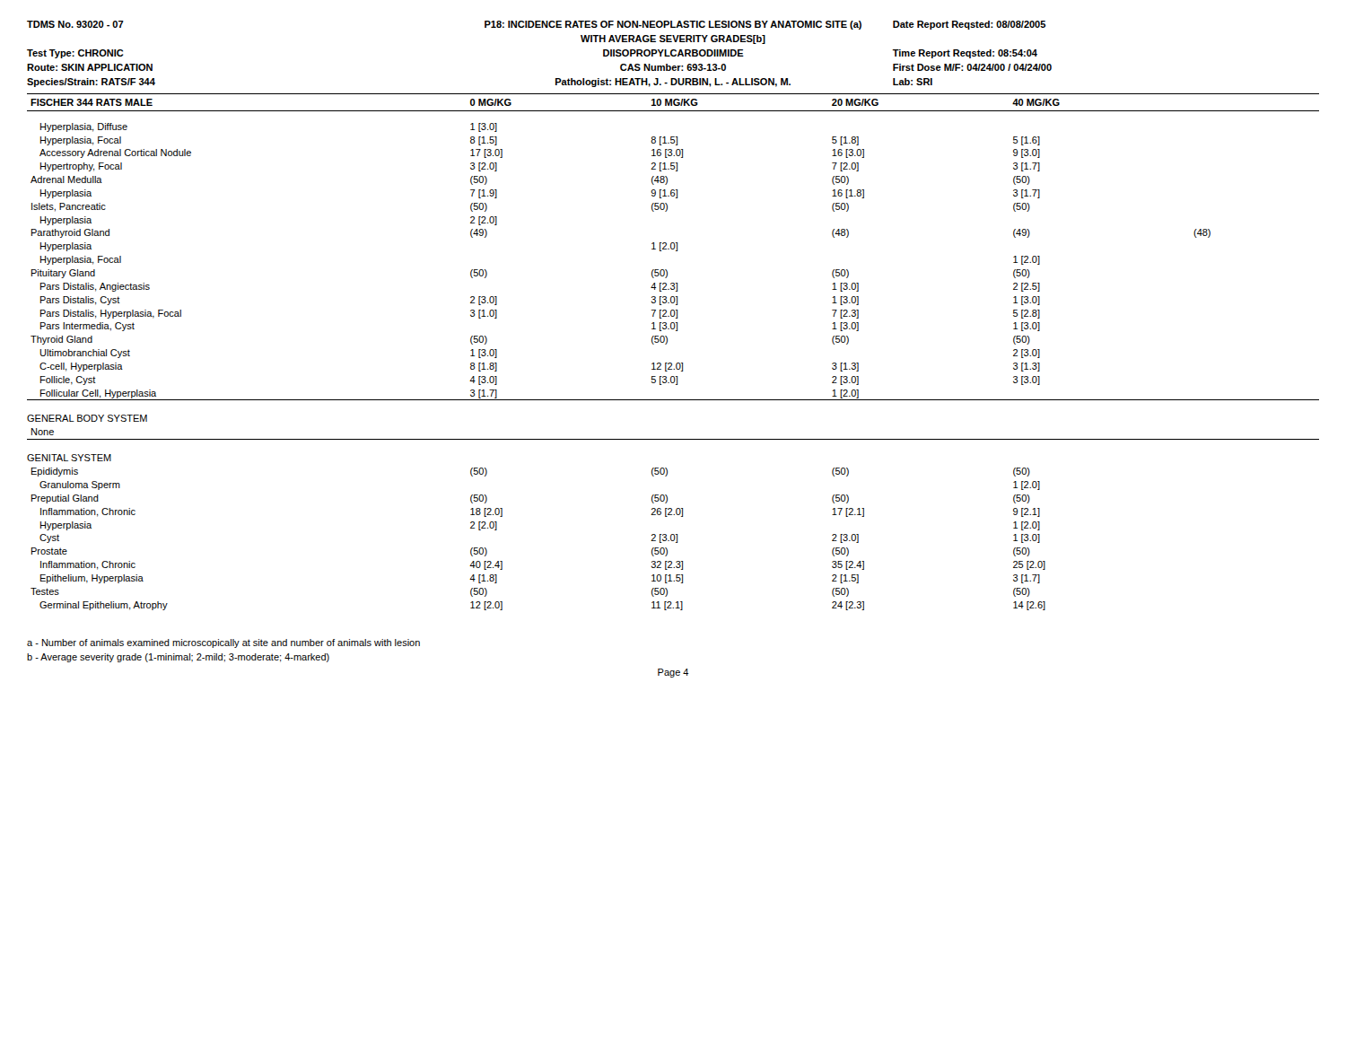| TDMS No. 93020 - 07 | P18: INCIDENCE RATES OF NON-NEOPLASTIC LESIONS BY ANATOMIC SITE (a) WITH AVERAGE SEVERITY GRADES[b] | Date Report Reqsted: 08/08/2005 |
| Test Type: CHRONIC | DIISOPROPYLCARBODIIMIDE | Time Report Reqsted: 08:54:04 |
| Route: SKIN APPLICATION | CAS Number: 693-13-0 | First Dose M/F: 04/24/00 / 04/24/00 |
| Species/Strain: RATS/F 344 | Pathologist: HEATH, J. - DURBIN, L. - ALLISON, M. | Lab: SRI |
| FISCHER 344 RATS MALE | 0 MG/KG | 10 MG/KG | 20 MG/KG | 40 MG/KG | |
| --- | --- | --- | --- | --- | --- |
| Hyperplasia, Diffuse | 1 [3.0] | | | | |
| Hyperplasia, Focal | 8 [1.5] | 8 [1.5] | 5 [1.8] | 5 [1.6] | |
| Accessory Adrenal Cortical Nodule | 17 [3.0] | 16 [3.0] | 16 [3.0] | 9 [3.0] | |
| Hypertrophy, Focal | 3 [2.0] | 2 [1.5] | 7 [2.0] | 3 [1.7] | |
| Adrenal Medulla | (50) | (48) | (50) | (50) | |
| Hyperplasia | 7 [1.9] | 9 [1.6] | 16 [1.8] | 3 [1.7] | |
| Islets, Pancreatic | (50) | (50) | (50) | (50) | |
| Hyperplasia | 2 [2.0] | | | | |
| Parathyroid Gland | (49) | | (48) | (49) | (48) |
| Hyperplasia | | 1 [2.0] | | | |
| Hyperplasia, Focal | | | | 1 [2.0] | |
| Pituitary Gland | (50) | (50) | (50) | (50) | |
| Pars Distalis, Angiectasis | | 4 [2.3] | 1 [3.0] | 2 [2.5] | |
| Pars Distalis, Cyst | 2 [3.0] | 3 [3.0] | 1 [3.0] | 1 [3.0] | |
| Pars Distalis, Hyperplasia, Focal | 3 [1.0] | 7 [2.0] | 7 [2.3] | 5 [2.8] | |
| Pars Intermedia, Cyst | | 1 [3.0] | 1 [3.0] | 1 [3.0] | |
| Thyroid Gland | (50) | (50) | (50) | (50) | |
| Ultimobranchial Cyst | 1 [3.0] | | | 2 [3.0] | |
| C-cell, Hyperplasia | 8 [1.8] | 12 [2.0] | 3 [1.3] | 3 [1.3] | |
| Follicle, Cyst | 4 [3.0] | 5 [3.0] | 2 [3.0] | 3 [3.0] | |
| Follicular Cell, Hyperplasia | 3 [1.7] | | 1 [2.0] | | |
GENERAL BODY SYSTEM
| None |
GENITAL SYSTEM
| Epididymis | (50) | (50) | (50) | (50) | |
| Granuloma Sperm | | | | 1 [2.0] | |
| Preputial Gland | (50) | (50) | (50) | (50) | |
| Inflammation, Chronic | 18 [2.0] | 26 [2.0] | 17 [2.1] | 9 [2.1] | |
| Hyperplasia | 2 [2.0] | | | 1 [2.0] | |
| Cyst | | 2 [3.0] | 2 [3.0] | 1 [3.0] | |
| Prostate | (50) | (50) | (50) | (50) | |
| Inflammation, Chronic | 40 [2.4] | 32 [2.3] | 35 [2.4] | 25 [2.0] | |
| Epithelium, Hyperplasia | 4 [1.8] | 10 [1.5] | 2 [1.5] | 3 [1.7] | |
| Testes | (50) | (50) | (50) | (50) | |
| Germinal Epithelium, Atrophy | 12 [2.0] | 11 [2.1] | 24 [2.3] | 14 [2.6] | |
a - Number of animals examined microscopically at site and number of animals with lesion
b - Average severity grade (1-minimal; 2-mild; 3-moderate; 4-marked)
Page 4